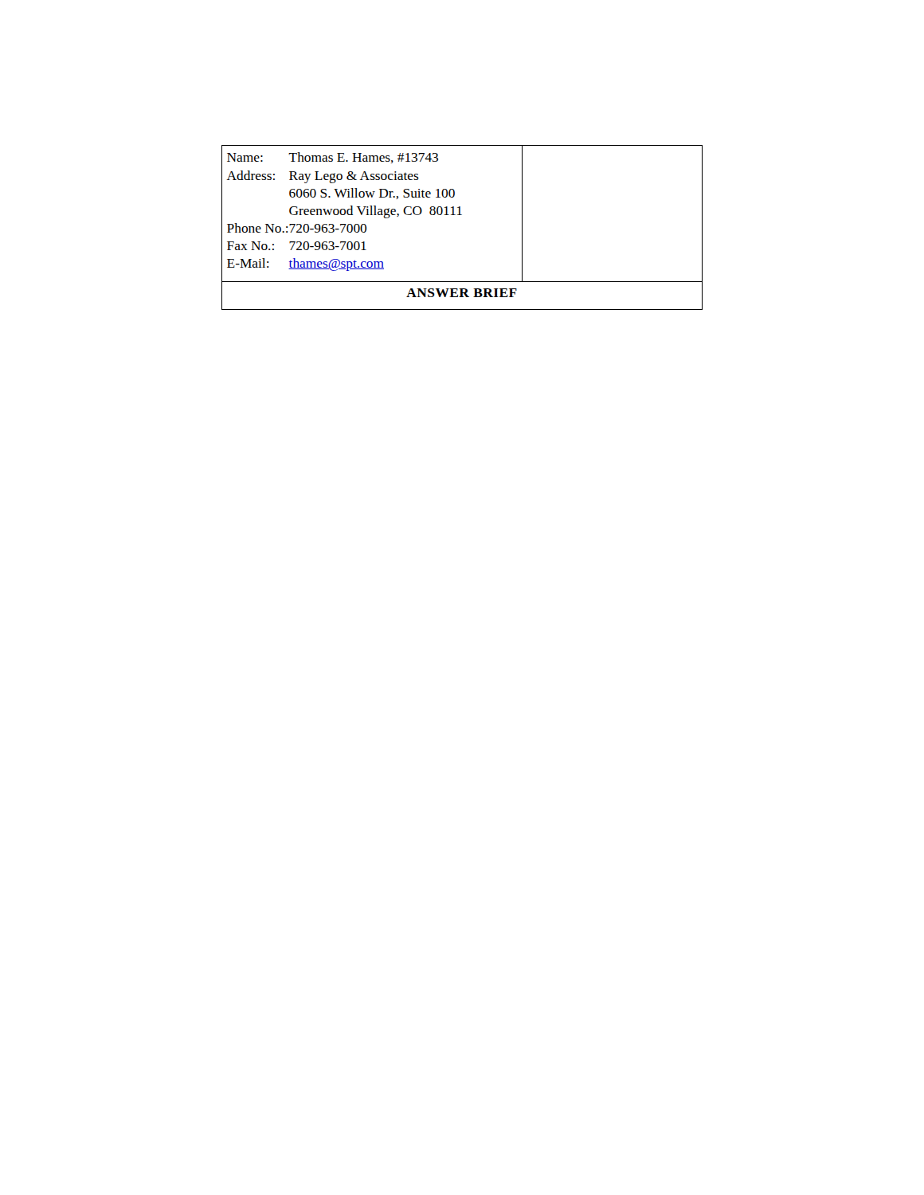| / Name: / Thomas E. Hames, #13743 / / Address: / Ray Lego & Associates / / / 6060 S. Willow Dr., Suite 100 / / / Greenwood Village, CO 80111 / / Phone No.: / 720-963-7000 / / Fax No.: / 720-963-7001 / / E-Mail: / thames@spt.com / | |
| ANSWER BRIEF |